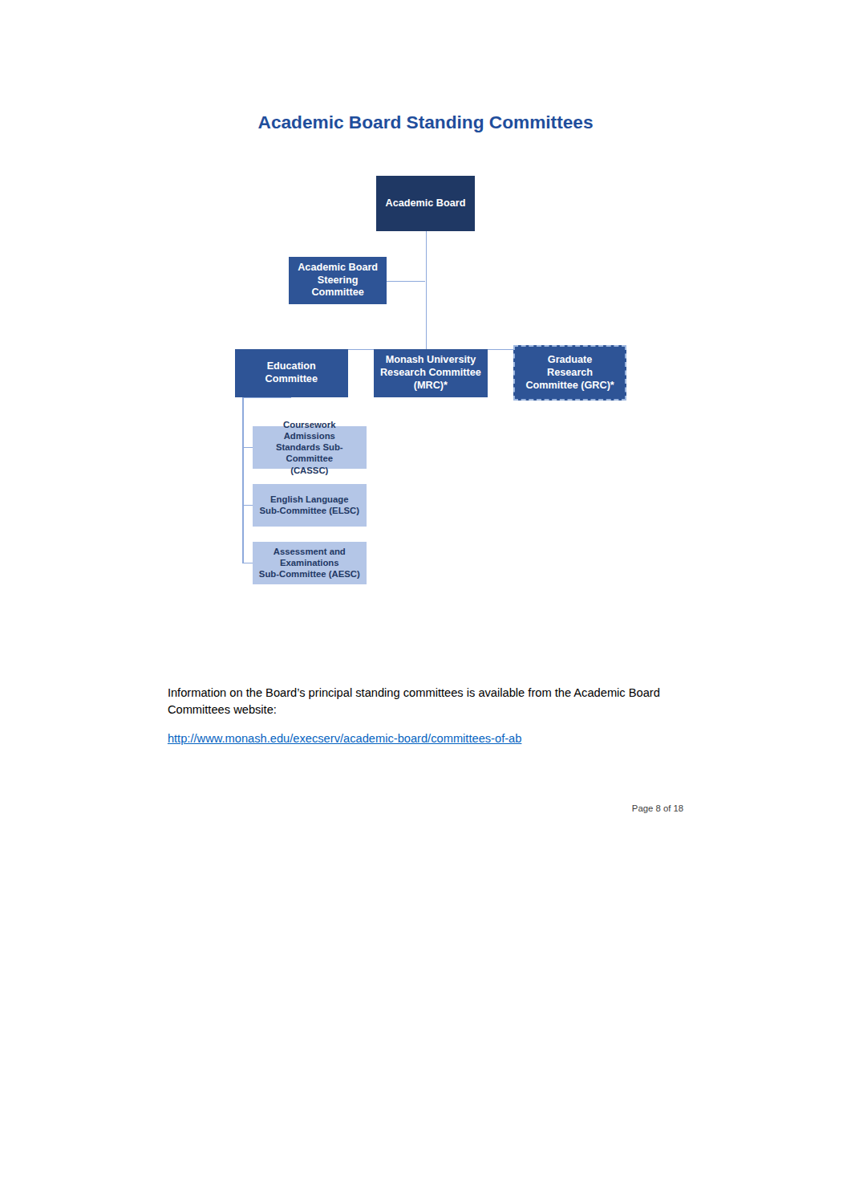Academic Board Standing Committees
Academic Board
Academic Board
Steering Committee
Education Committee
Monash University
Research Committee (MRC)*
Graduate
Research
Committee (GRC)*
Coursework Admissions
Standards Sub-Committee
(CASSC)
English Language
Sub-Committee (ELSC)
Assessment and
Examinations
Sub-Committee (AESC)
Information on the Board’s principal standing committees is available from the Academic Board Committees website:
http://www.monash.edu/execserv/academic-board/committees-of-ab
Page 8 of 18